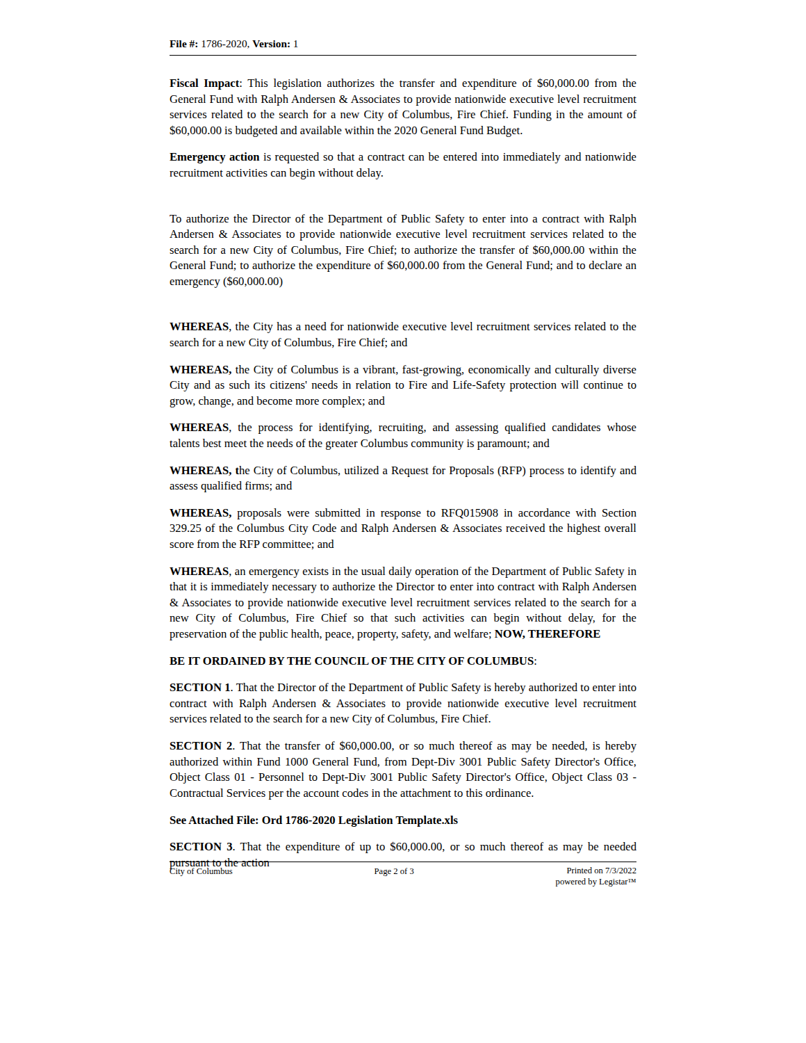File #: 1786-2020, Version: 1
Fiscal Impact: This legislation authorizes the transfer and expenditure of $60,000.00 from the General Fund with Ralph Andersen & Associates to provide nationwide executive level recruitment services related to the search for a new City of Columbus, Fire Chief. Funding in the amount of $60,000.00 is budgeted and available within the 2020 General Fund Budget.
Emergency action is requested so that a contract can be entered into immediately and nationwide recruitment activities can begin without delay.
To authorize the Director of the Department of Public Safety to enter into a contract with Ralph Andersen & Associates to provide nationwide executive level recruitment services related to the search for a new City of Columbus, Fire Chief; to authorize the transfer of $60,000.00 within the General Fund; to authorize the expenditure of $60,000.00 from the General Fund; and to declare an emergency ($60,000.00)
WHEREAS, the City has a need for nationwide executive level recruitment services related to the search for a new City of Columbus, Fire Chief; and
WHEREAS, the City of Columbus is a vibrant, fast-growing, economically and culturally diverse City and as such its citizens' needs in relation to Fire and Life-Safety protection will continue to grow, change, and become more complex; and
WHEREAS, the process for identifying, recruiting, and assessing qualified candidates whose talents best meet the needs of the greater Columbus community is paramount; and
WHEREAS, the City of Columbus, utilized a Request for Proposals (RFP) process to identify and assess qualified firms; and
WHEREAS, proposals were submitted in response to RFQ015908 in accordance with Section 329.25 of the Columbus City Code and Ralph Andersen & Associates received the highest overall score from the RFP committee; and
WHEREAS, an emergency exists in the usual daily operation of the Department of Public Safety in that it is immediately necessary to authorize the Director to enter into contract with Ralph Andersen & Associates to provide nationwide executive level recruitment services related to the search for a new City of Columbus, Fire Chief so that such activities can begin without delay, for the preservation of the public health, peace, property, safety, and welfare; NOW, THEREFORE
BE IT ORDAINED BY THE COUNCIL OF THE CITY OF COLUMBUS:
SECTION 1. That the Director of the Department of Public Safety is hereby authorized to enter into contract with Ralph Andersen & Associates to provide nationwide executive level recruitment services related to the search for a new City of Columbus, Fire Chief.
SECTION 2. That the transfer of $60,000.00, or so much thereof as may be needed, is hereby authorized within Fund 1000 General Fund, from Dept-Div 3001 Public Safety Director's Office, Object Class 01 - Personnel to Dept-Div 3001 Public Safety Director's Office, Object Class 03 - Contractual Services per the account codes in the attachment to this ordinance.
See Attached File: Ord 1786-2020 Legislation Template.xls
SECTION 3. That the expenditure of up to $60,000.00, or so much thereof as may be needed pursuant to the action
City of Columbus
Page 2 of 3
Printed on 7/3/2022 powered by Legistar™